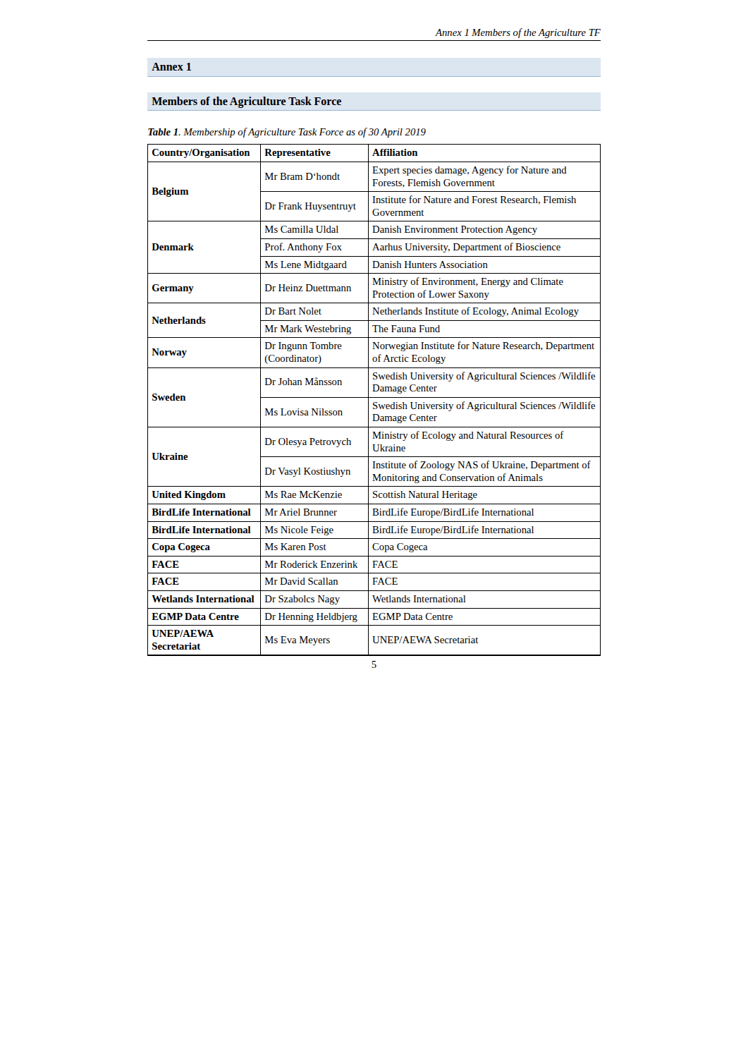Annex 1 Members of the Agriculture TF
Annex 1
Members of the Agriculture Task Force
Table 1. Membership of Agriculture Task Force as of 30 April 2019
| Country/Organisation | Representative | Affiliation |
| --- | --- | --- |
| Belgium | Mr Bram D‘hondt | Expert species damage, Agency for Nature and Forests, Flemish Government |
| Dr Frank Huysentruyt | Institute for Nature and Forest Research, Flemish Government |
| Denmark | Ms Camilla Uldal | Danish Environment Protection Agency |
| Prof. Anthony Fox | Aarhus University, Department of Bioscience |
| Ms Lene Midtgaard | Danish Hunters Association |
| Germany | Dr Heinz Duettmann | Ministry of Environment, Energy and Climate Protection of Lower Saxony |
| Netherlands | Dr Bart Nolet | Netherlands Institute of Ecology, Animal Ecology |
| Mr Mark Westebring | The Fauna Fund |
| Norway | Dr Ingunn Tombre (Coordinator) | Norwegian Institute for Nature Research, Department of Arctic Ecology |
| Sweden | Dr Johan Månsson | Swedish University of Agricultural Sciences /Wildlife Damage Center |
| Ms Lovisa Nilsson | Swedish University of Agricultural Sciences /Wildlife Damage Center |
| Ukraine | Dr Olesya Petrovych | Ministry of Ecology and Natural Resources of Ukraine |
| Dr Vasyl Kostiushyn | Institute of Zoology NAS of Ukraine, Department of Monitoring and Conservation of Animals |
| United Kingdom | Ms Rae McKenzie | Scottish Natural Heritage |
| BirdLife International | Mr Ariel Brunner | BirdLife Europe/BirdLife International |
| BirdLife International | Ms Nicole Feige | BirdLife Europe/BirdLife International |
| Copa Cogeca | Ms Karen Post | Copa Cogeca |
| FACE | Mr Roderick Enzerink | FACE |
| FACE | Mr David Scallan | FACE |
| Wetlands International | Dr Szabolcs Nagy | Wetlands International |
| EGMP Data Centre | Dr Henning Heldbjerg | EGMP Data Centre |
| UNEP/AEWA Secretariat | Ms Eva Meyers | UNEP/AEWA Secretariat |
5